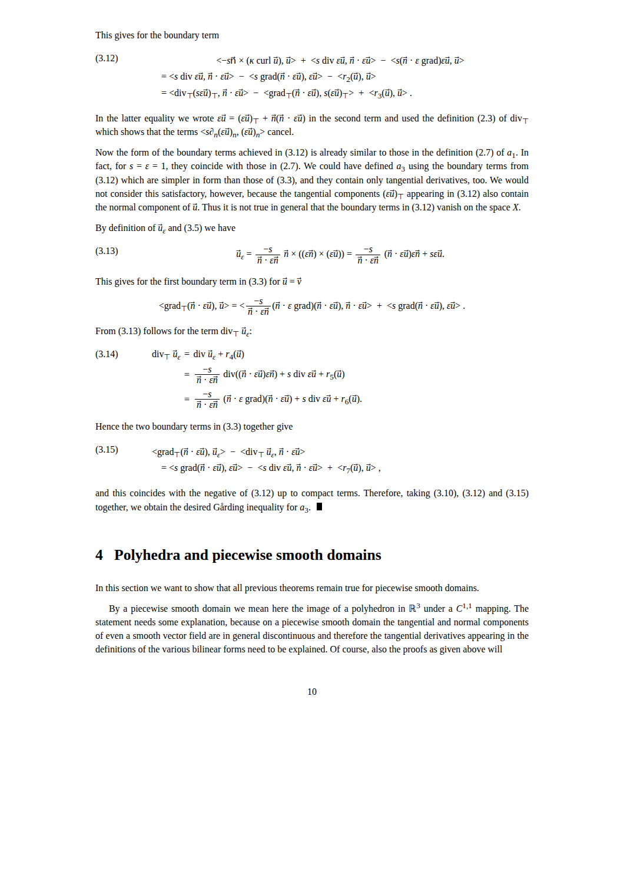This gives for the boundary term
(3.12)
<−sn⃗ × (κ curl u⃗), u⃗> + <s div εu⃗, n⃗ · εu⃗> − <s(n⃗ · ε grad)εu⃗, u⃗> = <s div εu⃗, n⃗ · εu⃗> − <s grad(n⃗ · εu⃗), εu⃗> − <r2(u⃗), u⃗> = <div⊤(sεu⃗)⊤, n⃗ · εu⃗> − <grad⊤(n⃗ · εu⃗), s(εu⃗)⊤> + <r3(u⃗), u⃗> .
In the latter equality we wrote εu⃗ = (εu⃗)⊤ + n⃗(n⃗ · εu⃗) in the second term and used the definition (2.3) of div⊤ which shows that the terms <s∂n(εu⃗)n, (εu⃗)n> cancel.
Now the form of the boundary terms achieved in (3.12) is already similar to those in the definition (2.7) of a1. In fact, for s = ε = 1, they coincide with those in (2.7). We could have defined a3 using the boundary terms from (3.12) which are simpler in form than those of (3.3), and they contain only tangential derivatives, too. We would not consider this satisfactory, however, because the tangential components (εu⃗)⊤ appearing in (3.12) also contain the normal component of u⃗. Thus it is not true in general that the boundary terms in (3.12) vanish on the space X.
By definition of u⃗ε and (3.5) we have
(3.13)
u⃗ε = −s n⃗ · εn⃗ n⃗ × ((εn⃗) × (εu⃗)) = −s n⃗ · εn⃗ (n⃗ · εu⃗)εn⃗ + sεu⃗.
This gives for the first boundary term in (3.3) for u⃗ = v⃗
<grad⊤(n⃗ · εu⃗), u⃗> = <−s n⃗ · εn⃗(n⃗ · ε grad)(n⃗ · εu⃗), n⃗ · εu⃗> + <s grad(n⃗ · εu⃗), εu⃗> .
From (3.13) follows for the term div⊤ u⃗ε:
(3.14)
div⊤ u⃗ε
=
div u⃗ε + r4(u⃗)
=
−s n⃗ · εn⃗ div((n⃗ · εu⃗)εn⃗) + s div εu⃗ + r5(u⃗)
=
−s n⃗ · εn⃗ (n⃗ · ε grad)(n⃗ · εu⃗) + s div εu⃗ + r6(u⃗).
Hence the two boundary terms in (3.3) together give
(3.15)
<grad⊤(n⃗ · εu⃗), u⃗ε> − <div⊤ u⃗ε, n⃗ · εu⃗> = <s grad(n⃗ · εu⃗), εu⃗> − <s div εu⃗, n⃗ · εu⃗> + <r7(u⃗), u⃗> ,
and this coincides with the negative of (3.12) up to compact terms. Therefore, taking (3.10), (3.12) and (3.15) together, we obtain the desired Gårding inequality for a3.
4 Polyhedra and piecewise smooth domains
In this section we want to show that all previous theorems remain true for piecewise smooth domains.
By a piecewise smooth domain we mean here the image of a polyhedron in ℝ3 under a C1,1 mapping. The statement needs some explanation, because on a piecewise smooth domain the tangential and normal components of even a smooth vector field are in general discontinuous and therefore the tangential derivatives appearing in the definitions of the various bilinear forms need to be explained. Of course, also the proofs as given above will
10